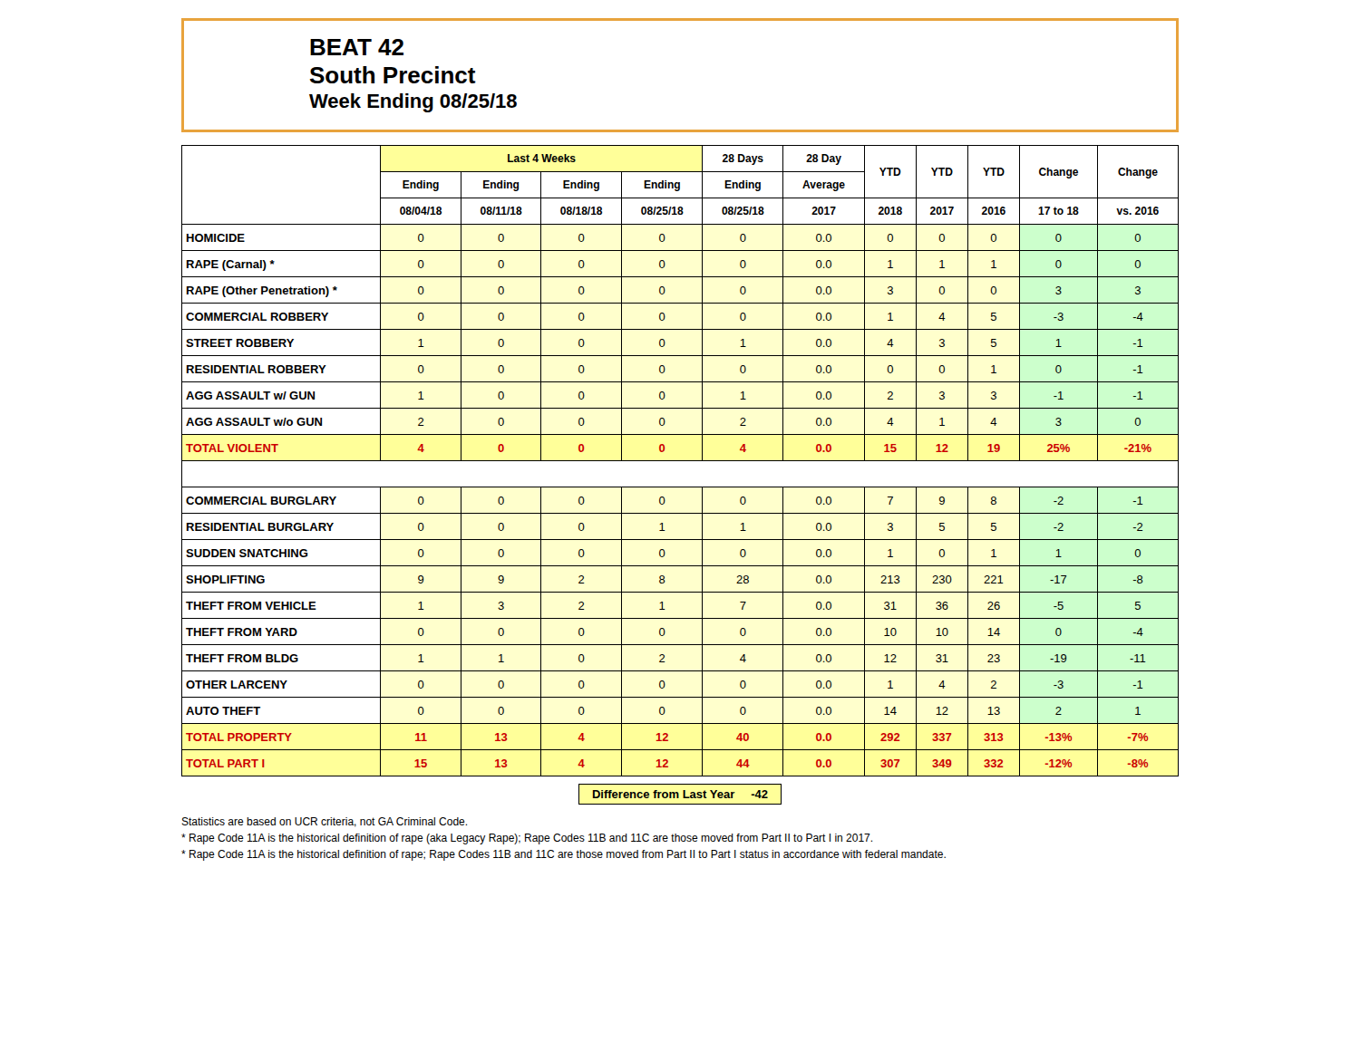BEAT 42
South Precinct
Week Ending 08/25/18
| | Last 4 Weeks | 28 Days | 28 Day | YTD | YTD | YTD | Change | Change |
| --- | --- | --- | --- | --- | --- | --- | --- | --- |
| Ending | Ending | Ending | Ending | Ending | Average |
| 08/04/18 | 08/11/18 | 08/18/18 | 08/25/18 | 08/25/18 | 2017 | 2018 | 2017 | 2016 | 17 to 18 | vs. 2016 |
| HOMICIDE | 0 | 0 | 0 | 0 | 0 | 0.0 | 0 | 0 | 0 | 0 | 0 |
| RAPE (Carnal) * | 0 | 0 | 0 | 0 | 0 | 0.0 | 1 | 1 | 1 | 0 | 0 |
| RAPE (Other Penetration) * | 0 | 0 | 0 | 0 | 0 | 0.0 | 3 | 0 | 0 | 3 | 3 |
| COMMERCIAL ROBBERY | 0 | 0 | 0 | 0 | 0 | 0.0 | 1 | 4 | 5 | -3 | -4 |
| STREET ROBBERY | 1 | 0 | 0 | 0 | 1 | 0.0 | 4 | 3 | 5 | 1 | -1 |
| RESIDENTIAL ROBBERY | 0 | 0 | 0 | 0 | 0 | 0.0 | 0 | 0 | 1 | 0 | -1 |
| AGG ASSAULT w/ GUN | 1 | 0 | 0 | 0 | 1 | 0.0 | 2 | 3 | 3 | -1 | -1 |
| AGG ASSAULT w/o GUN | 2 | 0 | 0 | 0 | 2 | 0.0 | 4 | 1 | 4 | 3 | 0 |
| TOTAL VIOLENT | 4 | 0 | 0 | 0 | 4 | 0.0 | 15 | 12 | 19 | 25% | -21% |
| COMMERCIAL BURGLARY | 0 | 0 | 0 | 0 | 0 | 0.0 | 7 | 9 | 8 | -2 | -1 |
| RESIDENTIAL BURGLARY | 0 | 0 | 0 | 1 | 1 | 0.0 | 3 | 5 | 5 | -2 | -2 |
| SUDDEN SNATCHING | 0 | 0 | 0 | 0 | 0 | 0.0 | 1 | 0 | 1 | 1 | 0 |
| SHOPLIFTING | 9 | 9 | 2 | 8 | 28 | 0.0 | 213 | 230 | 221 | -17 | -8 |
| THEFT FROM VEHICLE | 1 | 3 | 2 | 1 | 7 | 0.0 | 31 | 36 | 26 | -5 | 5 |
| THEFT FROM YARD | 0 | 0 | 0 | 0 | 0 | 0.0 | 10 | 10 | 14 | 0 | -4 |
| THEFT FROM BLDG | 1 | 1 | 0 | 2 | 4 | 0.0 | 12 | 31 | 23 | -19 | -11 |
| OTHER LARCENY | 0 | 0 | 0 | 0 | 0 | 0.0 | 1 | 4 | 2 | -3 | -1 |
| AUTO THEFT | 0 | 0 | 0 | 0 | 0 | 0.0 | 14 | 12 | 13 | 2 | 1 |
| TOTAL PROPERTY | 11 | 13 | 4 | 12 | 40 | 0.0 | 292 | 337 | 313 | -13% | -7% |
| TOTAL PART I | 15 | 13 | 4 | 12 | 44 | 0.0 | 307 | 349 | 332 | -12% | -8% |
Difference from Last Year -42
Statistics are based on UCR criteria, not GA Criminal Code.
* Rape Code 11A is the historical definition of rape (aka Legacy Rape); Rape Codes 11B and 11C are those moved from Part II to Part I in 2017.
* Rape Code 11A is the historical definition of rape; Rape Codes 11B and 11C are those moved from Part II to Part I status in accordance with federal mandate.